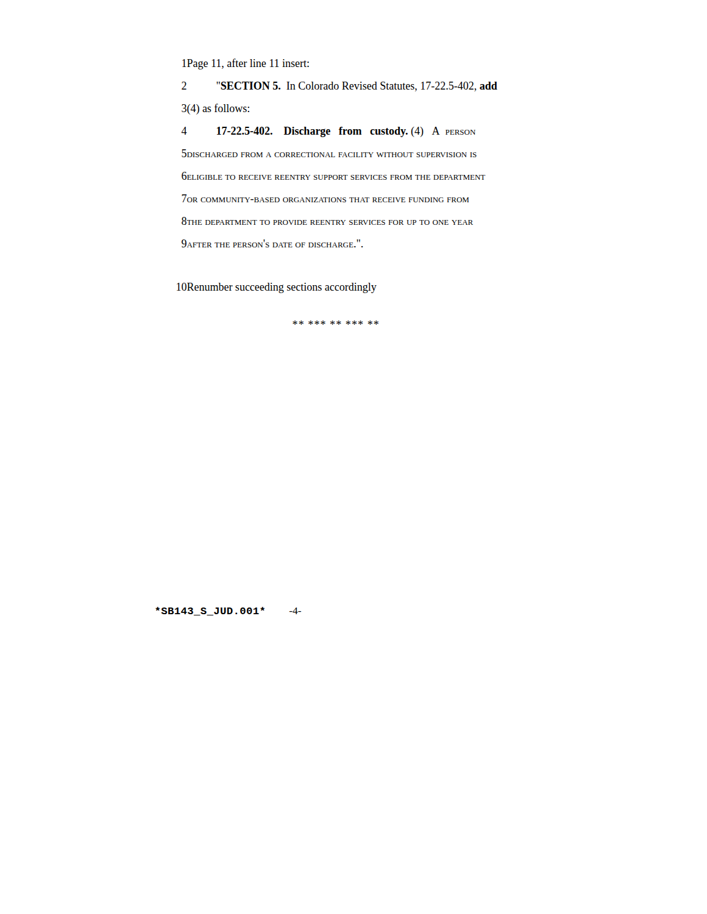| 1 | Page 11, after line 11 insert: |
| 2 | " SECTION 5. In Colorado Revised Statutes, 17-22.5-402, add |
| 3 | (4) as follows: |
| 4 | 17-22.5-402. Discharge from custody. (4) A person |
| 5 | discharged from a correctional facility without supervision is |
| 6 | eligible to receive reentry support services from the department |
| 7 | or community-based organizations that receive funding from |
| 8 | the department to provide reentry services for up to one year |
| 9 | after the person's date of discharge. ". |
| 10 | Renumber succeeding sections accordingly |
** *** ** *** **
*SB143_S_JUD.001* -4-